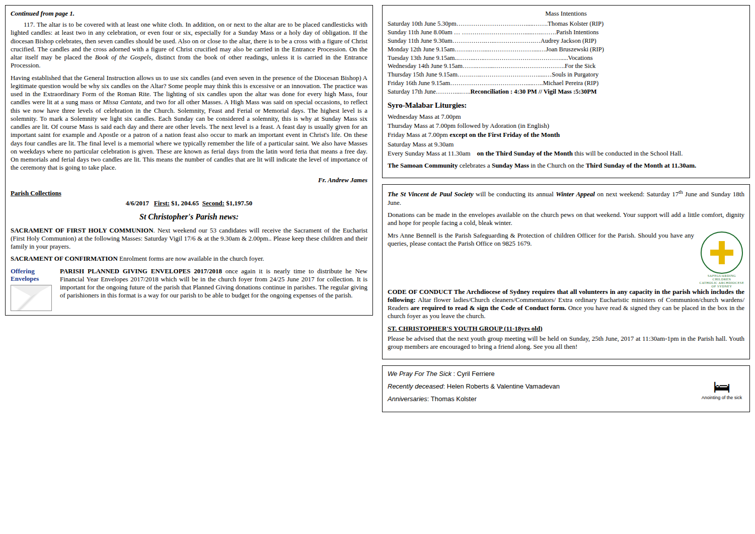Continued from page 1.
117. The altar is to be covered with at least one white cloth. In addition, on or next to the altar are to be placed candlesticks with lighted candles: at least two in any celebration, or even four or six, especially for a Sunday Mass or a holy day of obligation. If the diocesan Bishop celebrates, then seven candles should be used. Also on or close to the altar, there is to be a cross with a figure of Christ crucified. The candles and the cross adorned with a figure of Christ crucified may also be carried in the Entrance Procession. On the altar itself may be placed the Book of the Gospels, distinct from the book of other readings, unless it is carried in the Entrance Procession.
Having established that the General Instruction allows us to use six candles (and even seven in the presence of the Diocesan Bishop) A legitimate question would be why six candles on the Altar? Some people may think this is excessive or an innovation. The practice was used in the Extraordinary Form of the Roman Rite. The lighting of six candles upon the altar was done for every high Mass, four candles were lit at a sung mass or Missa Cantata, and two for all other Masses. A High Mass was said on special occasions, to reflect this we now have three levels of celebration in the Church. Solemnity, Feast and Ferial or Memorial days. The highest level is a solemnity. To mark a Solemnity we light six candles. Each Sunday can be considered a solemnity, this is why at Sunday Mass six candles are lit. Of course Mass is said each day and there are other levels. The next level is a feast. A feast day is usually given for an important saint for example and Apostle or a patron of a nation feast also occur to mark an important event in Christ's life. On these days four candles are lit. The final level is a memorial where we typically remember the life of a particular saint. We also have Masses on weekdays where no particular celebration is given. These are known as ferial days from the latin word feria that means a free day. On memorials and ferial days two candles are lit. This means the number of candles that are lit will indicate the level of importance of the ceremony that is going to take place.
Fr. Andrew James
Parish Collections
4/6/2017 First: $1, 204.65 Second: $1,197.50
St Christopher's Parish news:
SACRAMENT OF FIRST HOLY COMMUNION. Next weekend our 53 candidates will receive the Sacrament of the Eucharist (First Holy Communion) at the following Masses: Saturday Vigil 17/6 & at the 9.30am & 2.00pm.. Please keep these children and their family in your prayers.
SACRAMENT OF CONFIRMATION Enrolment forms are now available in the church foyer.
Offering
Envelopes
PARISH PLANNED GIVING ENVELOPES 2017/2018 once again it is nearly time to distribute he New Financial Year Envelopes 2017/2018 which will be in the church foyer from 24/25 June 2017 for collection. It is important for the ongoing future of the parish that Planned Giving donations continue in parishes. The regular giving of parishioners in this format is a way for our parish to be able to budget for the ongoing expenses of the parish.
Mass Intentions
Saturday 10th June 5.30pm…………………………….....…….Thomas Kolster (RIP)
Sunday 11th June 8.00am … ………………………….....…..…….Parish Intentions
Sunday 11th June 9.30am…………….…..……………….…Audrey Jackson (RIP)
Monday 12th June 9.15am……..……....…………………....…Joan Bruszewski (RIP)
Tuesday 13th June 9.15am..……...…..……………………………….....Vocations
Wednesday 14th June 9.15am…….……...…………………………….For the Sick
Thursday 15th June 9.15am…….…..……………………….....…Souls in Purgatory
Friday 16th June 9.15am……………………………….....…..Michael Pereira (RIP)
Saturday 17th June………....…..Reconciliation : 4:30 PM // Vigil Mass :5:30PM
Syro-Malabar Liturgies:
Wednesday Mass at 7.00pm
Thursday Mass at 7.00pm followed by Adoration (in English)
Friday Mass at 7.00pm except on the First Friday of the Month
Saturday Mass at 9.30am
Every Sunday Mass at 11.30am on the Third Sunday of the Month this will be conducted in the School Hall.
The Samoan Community celebrates a Sunday Mass in the Church on the Third Sunday of the Month at 11.30am.
The St Vincent de Paul Society will be conducting its annual Winter Appeal on next weekend: Saturday 17th June and Sunday 18th June.
Donations can be made in the envelopes available on the church pews on that weekend. Your support will add a little comfort, dignity and hope for people facing a cold, bleak winter.
Mrs Anne Bennell is the Parish Safeguarding & Protection of children Officer for the Parish. Should you have any queries, please contact the Parish Office on 9825 1679.
SAFEGUARDING CHILDREN
CATHOLIC ARCHDIOCESE OF SYDNEY
CODE OF CONDUCT The Archdiocese of Sydney requires that all volunteers in any capacity in the parish which includes the following: Altar flower ladies/Church cleaners/Commentators/ Extra ordinary Eucharistic ministers of Communion/church wardens/ Readers are required to read & sign the Code of Conduct form. Once you have read & signed they can be placed in the box in the church foyer as you leave the church.
ST. CHRISTOPHER'S YOUTH GROUP (11-18yrs old)
Please be advised that the next youth group meeting will be held on Sunday, 25th June, 2017 at 11:30am-1pm in the Parish hall. Youth group members are encouraged to bring a friend along. See you all then!
We Pray For The Sick : Cyril Ferriere
Recently deceased: Helen Roberts & Valentine Vamadevan
Anniversaries: Thomas Kolster
🛏
Anointing of the sick